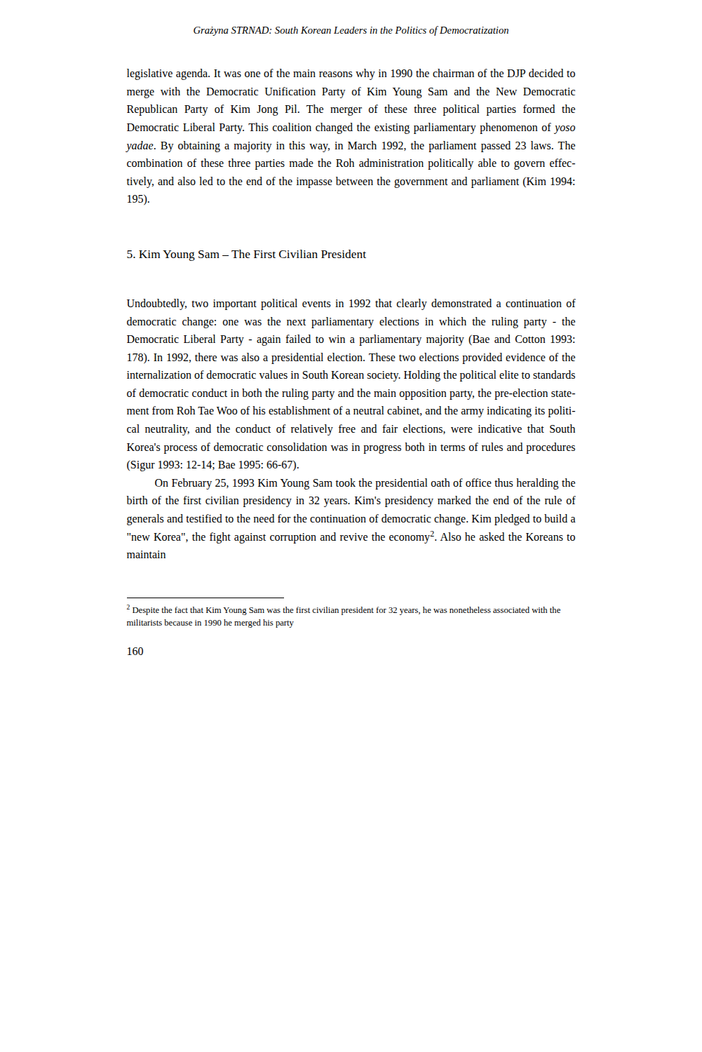Grażyna STRNAD: South Korean Leaders in the Politics of Democratization
legislative agenda. It was one of the main reasons why in 1990 the chairman of the DJP decided to merge with the Democratic Unification Party of Kim Young Sam and the New Democratic Republican Party of Kim Jong Pil. The merger of these three political parties formed the Democratic Liberal Party. This coalition changed the existing parliamentary phenomenon of yoso yadae. By obtaining a majority in this way, in March 1992, the parliament passed 23 laws. The combination of these three parties made the Roh administration politically able to govern effectively, and also led to the end of the impasse between the government and parliament (Kim 1994: 195).
5. Kim Young Sam – The First Civilian President
Undoubtedly, two important political events in 1992 that clearly demonstrated a continuation of democratic change: one was the next parliamentary elections in which the ruling party - the Democratic Liberal Party - again failed to win a parliamentary majority (Bae and Cotton 1993: 178). In 1992, there was also a presidential election. These two elections provided evidence of the internalization of democratic values in South Korean society. Holding the political elite to standards of democratic conduct in both the ruling party and the main opposition party, the pre-election statement from Roh Tae Woo of his establishment of a neutral cabinet, and the army indicating its political neutrality, and the conduct of relatively free and fair elections, were indicative that South Korea's process of democratic consolidation was in progress both in terms of rules and procedures (Sigur 1993: 12-14; Bae 1995: 66-67).
On February 25, 1993 Kim Young Sam took the presidential oath of office thus heralding the birth of the first civilian presidency in 32 years. Kim's presidency marked the end of the rule of generals and testified to the need for the continuation of democratic change. Kim pledged to build a "new Korea", the fight against corruption and revive the economy2. Also he asked the Koreans to maintain
2 Despite the fact that Kim Young Sam was the first civilian president for 32 years, he was nonetheless associated with the militarists because in 1990 he merged his party
160